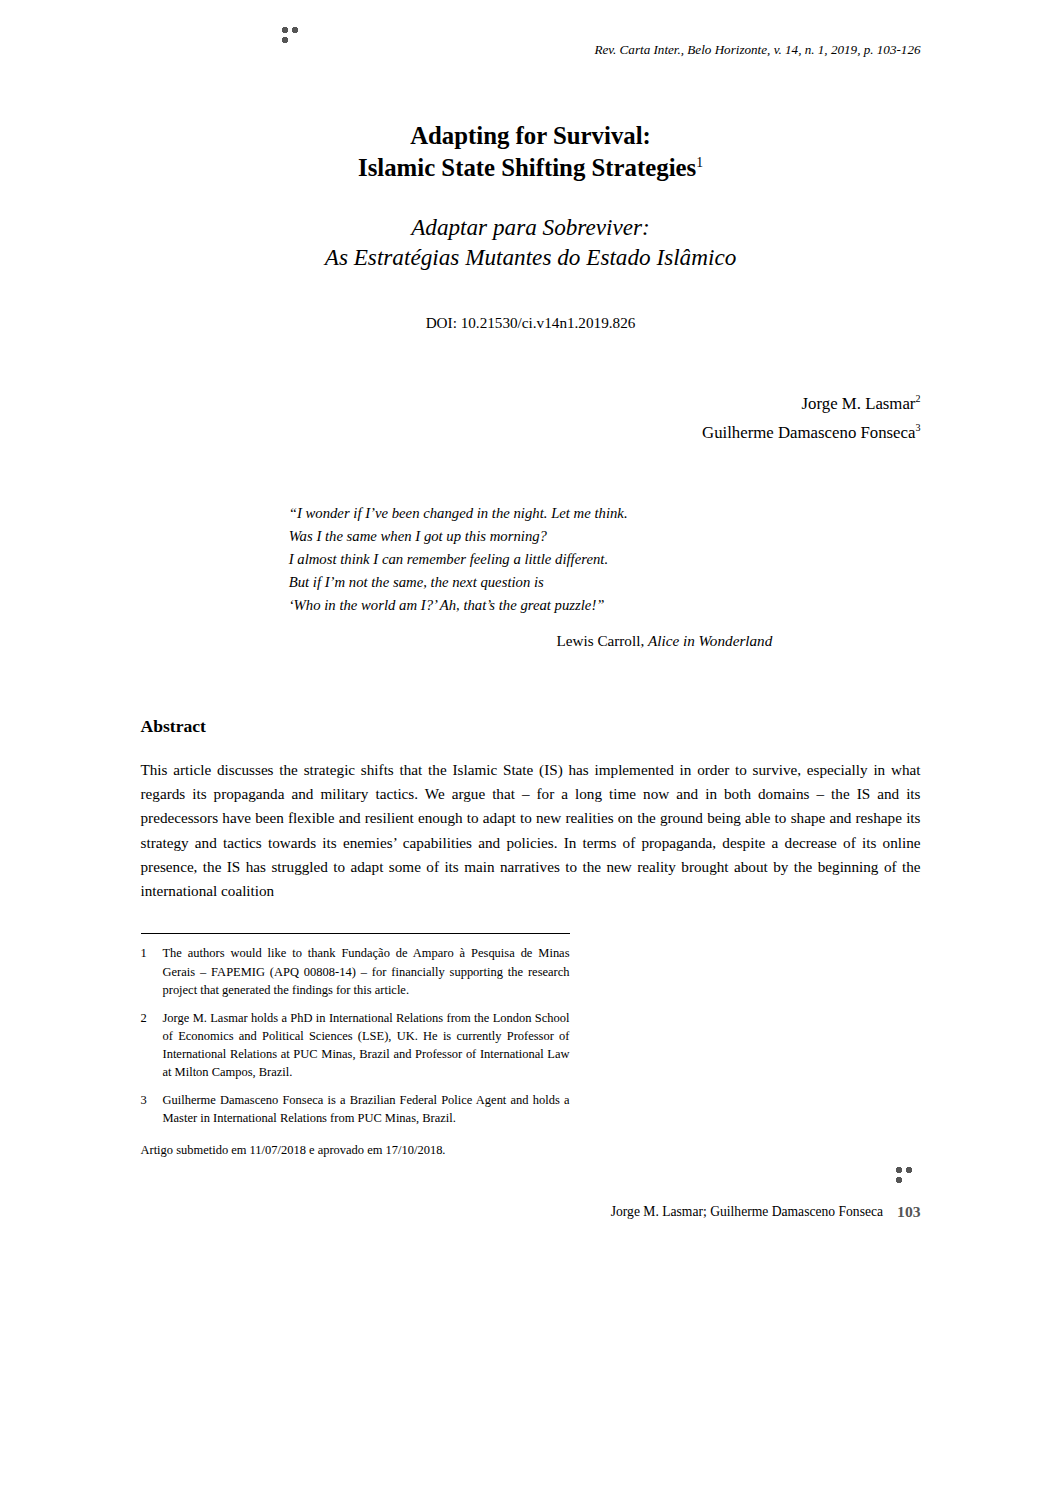Rev. Carta Inter., Belo Horizonte, v. 14, n. 1, 2019, p. 103-126
Adapting for Survival:
Islamic State Shifting Strategies1
Adaptar para Sobreviver:
As Estratégias Mutantes do Estado Islâmico
DOI: 10.21530/ci.v14n1.2019.826
Jorge M. Lasmar2
Guilherme Damasceno Fonseca3
“I wonder if I’ve been changed in the night. Let me think.
Was I the same when I got up this morning?
I almost think I can remember feeling a little different.
But if I’m not the same, the next question is
‘Who in the world am I?’ Ah, that’s the great puzzle!”
Lewis Carroll, Alice in Wonderland
Abstract
This article discusses the strategic shifts that the Islamic State (IS) has implemented in order to survive, especially in what regards its propaganda and military tactics. We argue that – for a long time now and in both domains – the IS and its predecessors have been flexible and resilient enough to adapt to new realities on the ground being able to shape and reshape its strategy and tactics towards its enemies’ capabilities and policies. In terms of propaganda, despite a decrease of its online presence, the IS has struggled to adapt some of its main narratives to the new reality brought about by the beginning of the international coalition
1 The authors would like to thank Fundação de Amparo à Pesquisa de Minas Gerais – FAPEMIG (APQ 00808-14) – for financially supporting the research project that generated the findings for this article.
2 Jorge M. Lasmar holds a PhD in International Relations from the London School of Economics and Political Sciences (LSE), UK. He is currently Professor of International Relations at PUC Minas, Brazil and Professor of International Law at Milton Campos, Brazil.
3 Guilherme Damasceno Fonseca is a Brazilian Federal Police Agent and holds a Master in International Relations from PUC Minas, Brazil.
Artigo submetido em 11/07/2018 e aprovado em 17/10/2018.
Jorge M. Lasmar; Guilherme Damasceno Fonseca 103